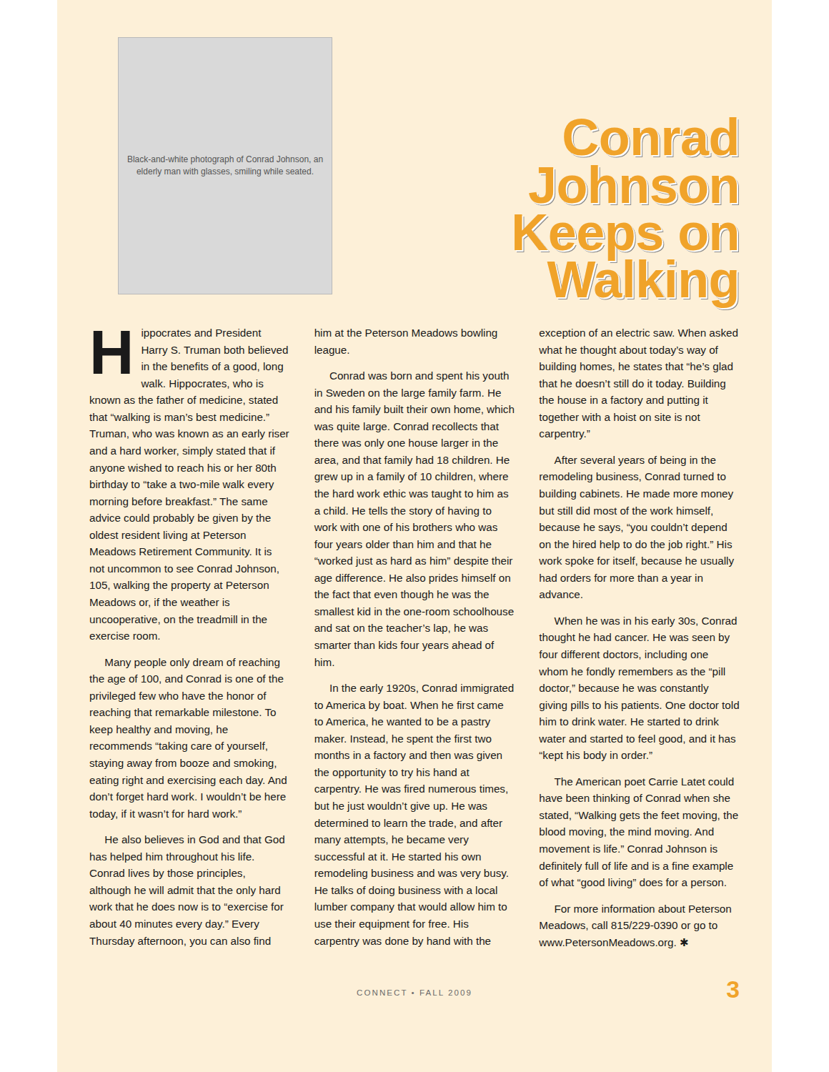Black-and-white photograph of Conrad Johnson, an elderly man with glasses, smiling while seated.
Conrad Johnson
Keeps on Walking
Hippocrates and President Harry S. Truman both believed in the benefits of a good, long walk. Hippocrates, who is known as the father of medicine, stated that “walking is man’s best medicine.” Truman, who was known as an early riser and a hard worker, simply stated that if anyone wished to reach his or her 80th birthday to “take a two-mile walk every morning before breakfast.” The same advice could probably be given by the oldest resident living at Peterson Meadows Retirement Community. It is not uncommon to see Conrad Johnson, 105, walking the property at Peterson Meadows or, if the weather is uncooperative, on the treadmill in the exercise room.
Many people only dream of reaching the age of 100, and Conrad is one of the privileged few who have the honor of reaching that remarkable milestone. To keep healthy and moving, he recommends “taking care of yourself, staying away from booze and smoking, eating right and exercising each day. And don’t forget hard work. I wouldn’t be here today, if it wasn’t for hard work.”
He also believes in God and that God has helped him throughout his life. Conrad lives by those principles, although he will admit that the only hard work that he does now is to “exercise for about 40 minutes every day.” Every Thursday afternoon, you can also find him at the Peterson Meadows bowling league.
Conrad was born and spent his youth in Sweden on the large family farm. He and his family built their own home, which was quite large. Conrad recollects that there was only one house larger in the area, and that family had 18 children. He grew up in a family of 10 children, where the hard work ethic was taught to him as a child. He tells the story of having to work with one of his brothers who was four years older than him and that he “worked just as hard as him” despite their age difference. He also prides himself on the fact that even though he was the smallest kid in the one-room schoolhouse and sat on the teacher’s lap, he was smarter than kids four years ahead of him.
In the early 1920s, Conrad immigrated to America by boat. When he first came to America, he wanted to be a pastry maker. Instead, he spent the first two months in a factory and then was given the opportunity to try his hand at carpentry. He was fired numerous times, but he just wouldn’t give up. He was determined to learn the trade, and after many attempts, he became very successful at it. He started his own remodeling business and was very busy. He talks of doing business with a local lumber company that would allow him to use their equipment for free. His carpentry was done by hand with the exception of an electric saw. When asked what he thought about today’s way of building homes, he states that “he’s glad that he doesn’t still do it today. Building the house in a factory and putting it together with a hoist on site is not carpentry.”
After several years of being in the remodeling business, Conrad turned to building cabinets. He made more money but still did most of the work himself, because he says, “you couldn’t depend on the hired help to do the job right.” His work spoke for itself, because he usually had orders for more than a year in advance.
When he was in his early 30s, Conrad thought he had cancer. He was seen by four different doctors, including one whom he fondly remembers as the “pill doctor,” because he was constantly giving pills to his patients. One doctor told him to drink water. He started to drink water and started to feel good, and it has “kept his body in order.”
The American poet Carrie Latet could have been thinking of Conrad when she stated, “Walking gets the feet moving, the blood moving, the mind moving. And movement is life.” Conrad Johnson is definitely full of life and is a fine example of what “good living” does for a person.
For more information about Peterson Meadows, call 815/229-0390 or go to www.PetersonMeadows.org. ✱
Connect • Fall 2009 3